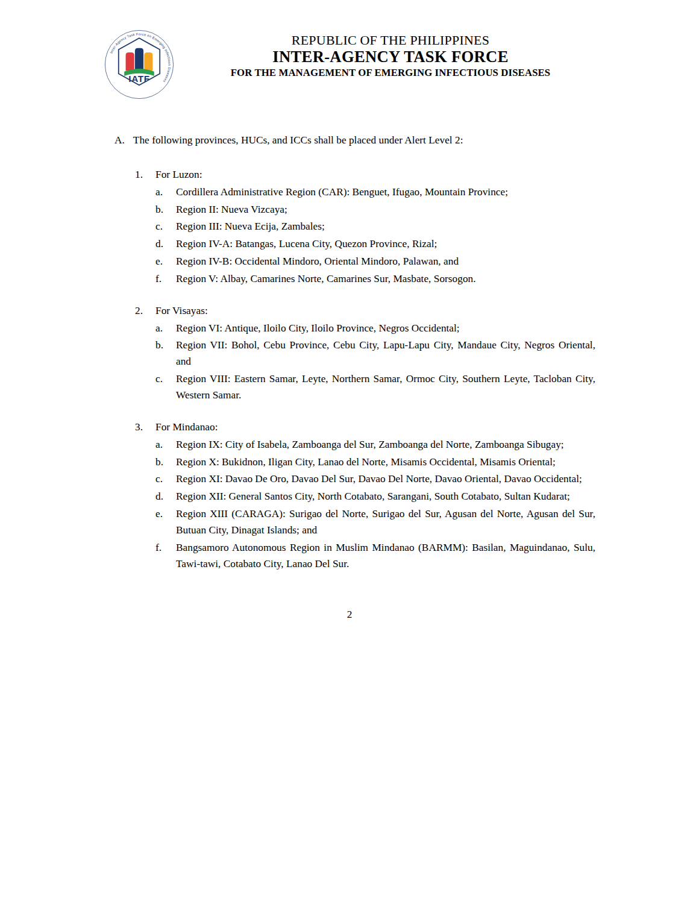Inter-Agency Task Force on Emerging Infectious Diseases IATF
REPUBLIC OF THE PHILIPPINES
INTER-AGENCY TASK FORCE
FOR THE MANAGEMENT OF EMERGING INFECTIOUS DISEASES
A.
The following provinces, HUCs, and ICCs shall be placed under Alert Level 2:
For Luzon:
Cordillera Administrative Region (CAR): Benguet, Ifugao, Mountain Province;
Region II: Nueva Vizcaya;
Region III: Nueva Ecija, Zambales;
Region IV-A: Batangas, Lucena City, Quezon Province, Rizal;
Region IV-B: Occidental Mindoro, Oriental Mindoro, Palawan, and
Region V: Albay, Camarines Norte, Camarines Sur, Masbate, Sorsogon.
For Visayas:
Region VI: Antique, Iloilo City, Iloilo Province, Negros Occidental;
Region VII: Bohol, Cebu Province, Cebu City, Lapu-Lapu City, Mandaue City, Negros Oriental, and
Region VIII: Eastern Samar, Leyte, Northern Samar, Ormoc City, Southern Leyte, Tacloban City, Western Samar.
For Mindanao:
Region IX: City of Isabela, Zamboanga del Sur, Zamboanga del Norte, Zamboanga Sibugay;
Region X: Bukidnon, Iligan City, Lanao del Norte, Misamis Occidental, Misamis Oriental;
Region XI: Davao De Oro, Davao Del Sur, Davao Del Norte, Davao Oriental, Davao Occidental;
Region XII: General Santos City, North Cotabato, Sarangani, South Cotabato, Sultan Kudarat;
Region XIII (CARAGA): Surigao del Norte, Surigao del Sur, Agusan del Norte, Agusan del Sur, Butuan City, Dinagat Islands; and
Bangsamoro Autonomous Region in Muslim Mindanao (BARMM): Basilan, Maguindanao, Sulu, Tawi-tawi, Cotabato City, Lanao Del Sur.
2